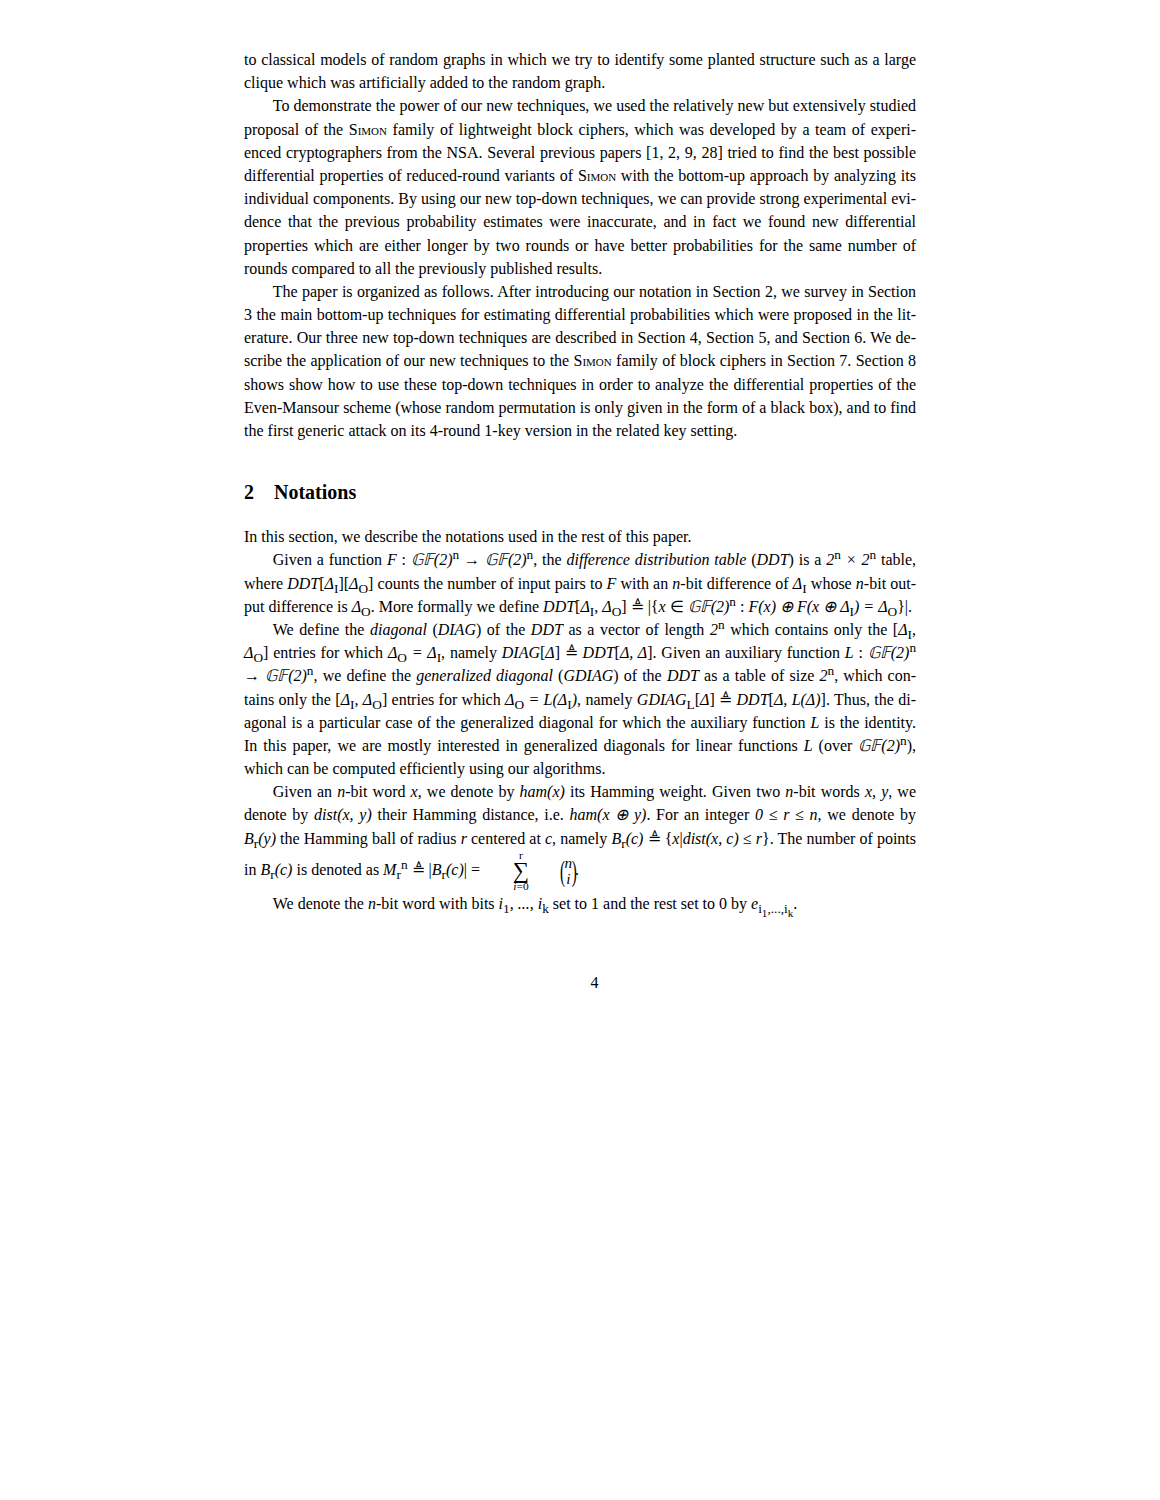to classical models of random graphs in which we try to identify some planted structure such as a large clique which was artificially added to the random graph.
To demonstrate the power of our new techniques, we used the relatively new but extensively studied proposal of the Simon family of lightweight block ciphers, which was developed by a team of experienced cryptographers from the NSA. Several previous papers [1, 2, 9, 28] tried to find the best possible differential properties of reduced-round variants of Simon with the bottom-up approach by analyzing its individual components. By using our new top-down techniques, we can provide strong experimental evidence that the previous probability estimates were inaccurate, and in fact we found new differential properties which are either longer by two rounds or have better probabilities for the same number of rounds compared to all the previously published results.
The paper is organized as follows. After introducing our notation in Section 2, we survey in Section 3 the main bottom-up techniques for estimating differential probabilities which were proposed in the literature. Our three new top-down techniques are described in Section 4, Section 5, and Section 6. We describe the application of our new techniques to the Simon family of block ciphers in Section 7. Section 8 shows show how to use these top-down techniques in order to analyze the differential properties of the Even-Mansour scheme (whose random permutation is only given in the form of a black box), and to find the first generic attack on its 4-round 1-key version in the related key setting.
2 Notations
In this section, we describe the notations used in the rest of this paper.
Given a function F : 𝔾𝔽(2)n → 𝔾𝔽(2)n, the difference distribution table (DDT) is a 2n × 2n table, where DDT[ΔI][ΔO] counts the number of input pairs to F with an n-bit difference of ΔI whose n-bit output difference is ΔO. More formally we define DDT[ΔI, ΔO] ≜ |{x ∈ 𝔾𝔽(2)n : F(x) ⊕ F(x ⊕ ΔI) = ΔO}|.
We define the diagonal (DIAG) of the DDT as a vector of length 2n which contains only the [ΔI, ΔO] entries for which ΔO = ΔI, namely DIAG[Δ] ≜ DDT[Δ, Δ]. Given an auxiliary function L : 𝔾𝔽(2)n → 𝔾𝔽(2)n, we define the generalized diagonal (GDIAG) of the DDT as a table of size 2n, which contains only the [ΔI, ΔO] entries for which ΔO = L(ΔI), namely GDIAGL[Δ] ≜ DDT[Δ, L(Δ)]. Thus, the diagonal is a particular case of the generalized diagonal for which the auxiliary function L is the identity. In this paper, we are mostly interested in generalized diagonals for linear functions L (over 𝔾𝔽(2)n), which can be computed efficiently using our algorithms.
Given an n-bit word x, we denote by ham(x) its Hamming weight. Given two n-bit words x, y, we denote by dist(x, y) their Hamming distance, i.e. ham(x ⊕ y). For an integer 0 ≤ r ≤ n, we denote by Br(y) the Hamming ball of radius r centered at c, namely Br(c) ≜ {x|dist(x, c) ≤ r}. The number of points in Br(c) is denoted as Mrn ≜ |Br(c)| = r∑i=0 ni.
We denote the n-bit word with bits i1, ..., ik set to 1 and the rest set to 0 by ei1,...,ik.
4